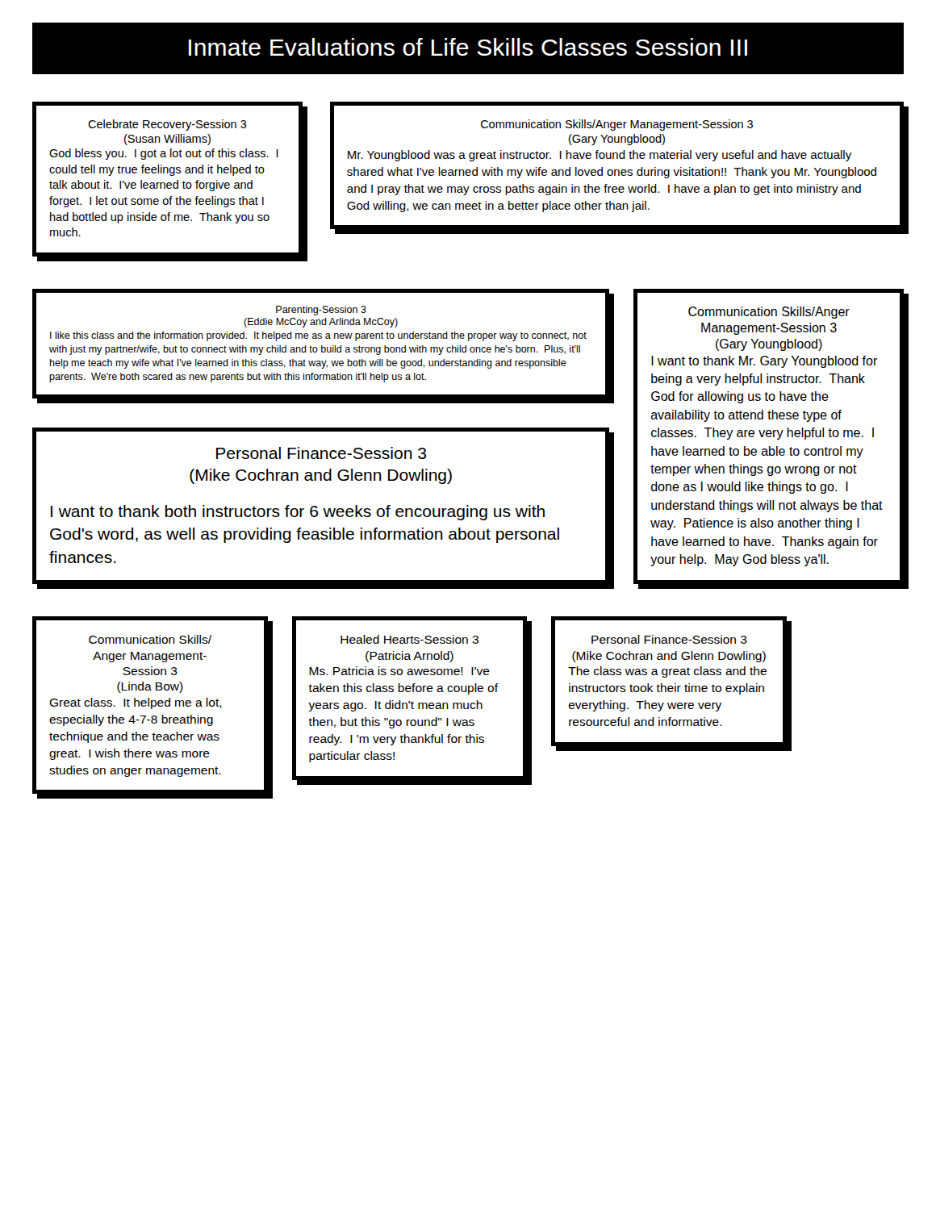Inmate Evaluations of Life Skills Classes Session III
Celebrate Recovery-Session 3
(Susan Williams)
God bless you. I got a lot out of this class. I could tell my true feelings and it helped to talk about it. I've learned to forgive and forget. I let out some of the feelings that I had bottled up inside of me. Thank you so much.
Communication Skills/Anger Management-Session 3
(Gary Youngblood)
Mr. Youngblood was a great instructor. I have found the material very useful and have actually shared what I've learned with my wife and loved ones during visitation!! Thank you Mr. Youngblood and I pray that we may cross paths again in the free world. I have a plan to get into ministry and God willing, we can meet in a better place other than jail.
Parenting-Session 3
(Eddie McCoy and Arlinda McCoy)
I like this class and the information provided. It helped me as a new parent to understand the proper way to connect, not with just my partner/wife, but to connect with my child and to build a strong bond with my child once he's born. Plus, it'll help me teach my wife what I've learned in this class, that way, we both will be good, understanding and responsible parents. We're both scared as new parents but with this information it'll help us a lot.
Personal Finance-Session 3
(Mike Cochran and Glenn Dowling)
I want to thank both instructors for 6 weeks of encouraging us with God's word, as well as providing feasible information about personal finances.
Communication Skills/Anger Management-Session 3
(Gary Youngblood)
I want to thank Mr. Gary Youngblood for being a very helpful instructor. Thank God for allowing us to have the availability to attend these type of classes. They are very helpful to me. I have learned to be able to control my temper when things go wrong or not done as I would like things to go. I understand things will not always be that way. Patience is also another thing I have learned to have. Thanks again for your help. May God bless ya'll.
Communication Skills/
Anger Management-
Session 3
(Linda Bow)
Great class. It helped me a lot, especially the 4-7-8 breathing technique and the teacher was great. I wish there was more studies on anger management.
Healed Hearts-Session 3
(Patricia Arnold)
Ms. Patricia is so awesome! I've taken this class before a couple of years ago. It didn't mean much then, but this "go round" I was ready. I 'm very thankful for this particular class!
Personal Finance-Session 3
(Mike Cochran and Glenn Dowling)
The class was a great class and the instructors took their time to explain everything. They were very resourceful and informative.